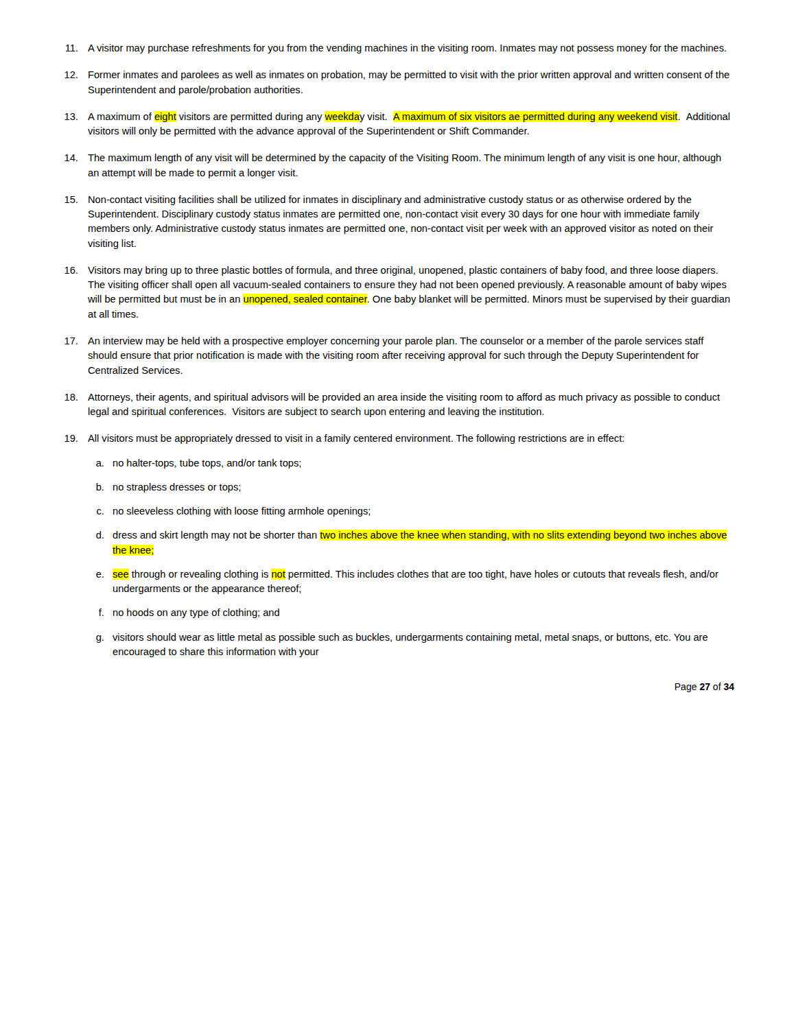A visitor may purchase refreshments for you from the vending machines in the visiting room. Inmates may not possess money for the machines.
Former inmates and parolees as well as inmates on probation, may be permitted to visit with the prior written approval and written consent of the Superintendent and parole/probation authorities.
A maximum of eight visitors are permitted during any weekday visit. A maximum of six visitors ae permitted during any weekend visit. Additional visitors will only be permitted with the advance approval of the Superintendent or Shift Commander.
The maximum length of any visit will be determined by the capacity of the Visiting Room. The minimum length of any visit is one hour, although an attempt will be made to permit a longer visit.
Non-contact visiting facilities shall be utilized for inmates in disciplinary and administrative custody status or as otherwise ordered by the Superintendent. Disciplinary custody status inmates are permitted one, non-contact visit every 30 days for one hour with immediate family members only. Administrative custody status inmates are permitted one, non-contact visit per week with an approved visitor as noted on their visiting list.
Visitors may bring up to three plastic bottles of formula, and three original, unopened, plastic containers of baby food, and three loose diapers. The visiting officer shall open all vacuum-sealed containers to ensure they had not been opened previously. A reasonable amount of baby wipes will be permitted but must be in an unopened, sealed container. One baby blanket will be permitted. Minors must be supervised by their guardian at all times.
An interview may be held with a prospective employer concerning your parole plan. The counselor or a member of the parole services staff should ensure that prior notification is made with the visiting room after receiving approval for such through the Deputy Superintendent for Centralized Services.
Attorneys, their agents, and spiritual advisors will be provided an area inside the visiting room to afford as much privacy as possible to conduct legal and spiritual conferences. Visitors are subject to search upon entering and leaving the institution.
All visitors must be appropriately dressed to visit in a family centered environment. The following restrictions are in effect:
no halter-tops, tube tops, and/or tank tops;
no strapless dresses or tops;
no sleeveless clothing with loose fitting armhole openings;
dress and skirt length may not be shorter than two inches above the knee when standing, with no slits extending beyond two inches above the knee;
see through or revealing clothing is not permitted. This includes clothes that are too tight, have holes or cutouts that reveals flesh, and/or undergarments or the appearance thereof;
no hoods on any type of clothing; and
visitors should wear as little metal as possible such as buckles, undergarments containing metal, metal snaps, or buttons, etc. You are encouraged to share this information with your
Page 27 of 34